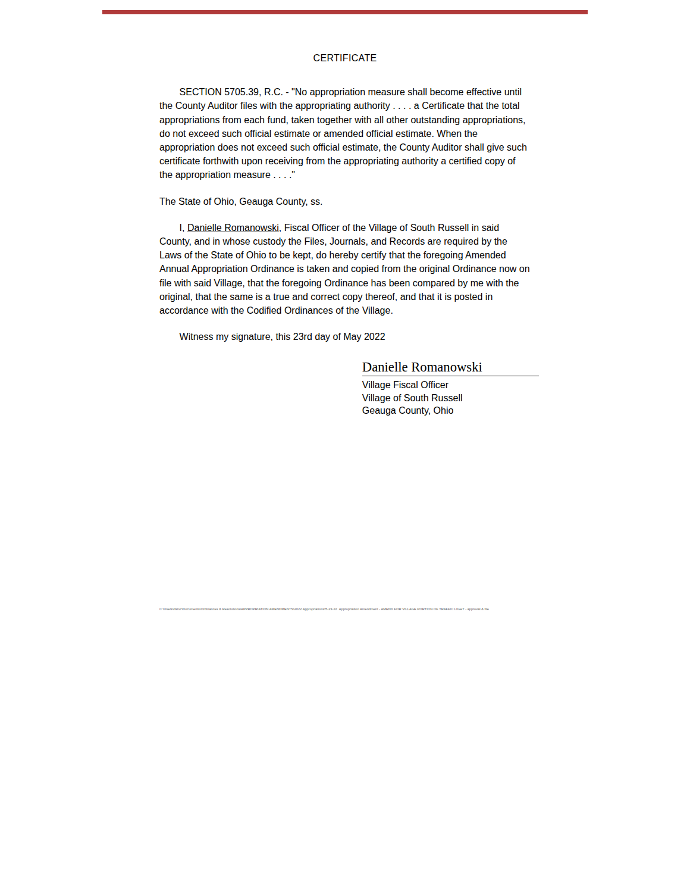CERTIFICATE
SECTION 5705.39, R.C. - "No appropriation measure shall become effective until the County Auditor files with the appropriating authority . . . . a Certificate that the total appropriations from each fund, taken together with all other outstanding appropriations, do not exceed such official estimate or amended official estimate. When the appropriation does not exceed such official estimate, the County Auditor shall give such certificate forthwith upon receiving from the appropriating authority a certified copy of the appropriation measure . . . ."
The State of Ohio, Geauga County, ss.
I, Danielle Romanowski, Fiscal Officer of the Village of South Russell in said County, and in whose custody the Files, Journals, and Records are required by the Laws of the State of Ohio to be kept, do hereby certify that the foregoing Amended Annual Appropriation Ordinance is taken and copied from the original Ordinance now on file with said Village, that the foregoing Ordinance has been compared by me with the original, that the same is a true and correct copy thereof, and that it is posted in accordance with the Codified Ordinances of the Village.
Witness my signature, this 23rd day of May 2022
Danielle Romanowski
Village Fiscal Officer
Village of South Russell
Geauga County, Ohio
C:\Users\dsrvc\Documents\Ordinances & Resolutions\APPROPRIATION AMENDMENTS\2022 Appropriations\5-23-22 Appropriation Amendment - AMEND FOR VILLAGE PORTION OF TRAFFIC LIGHT - approval & file